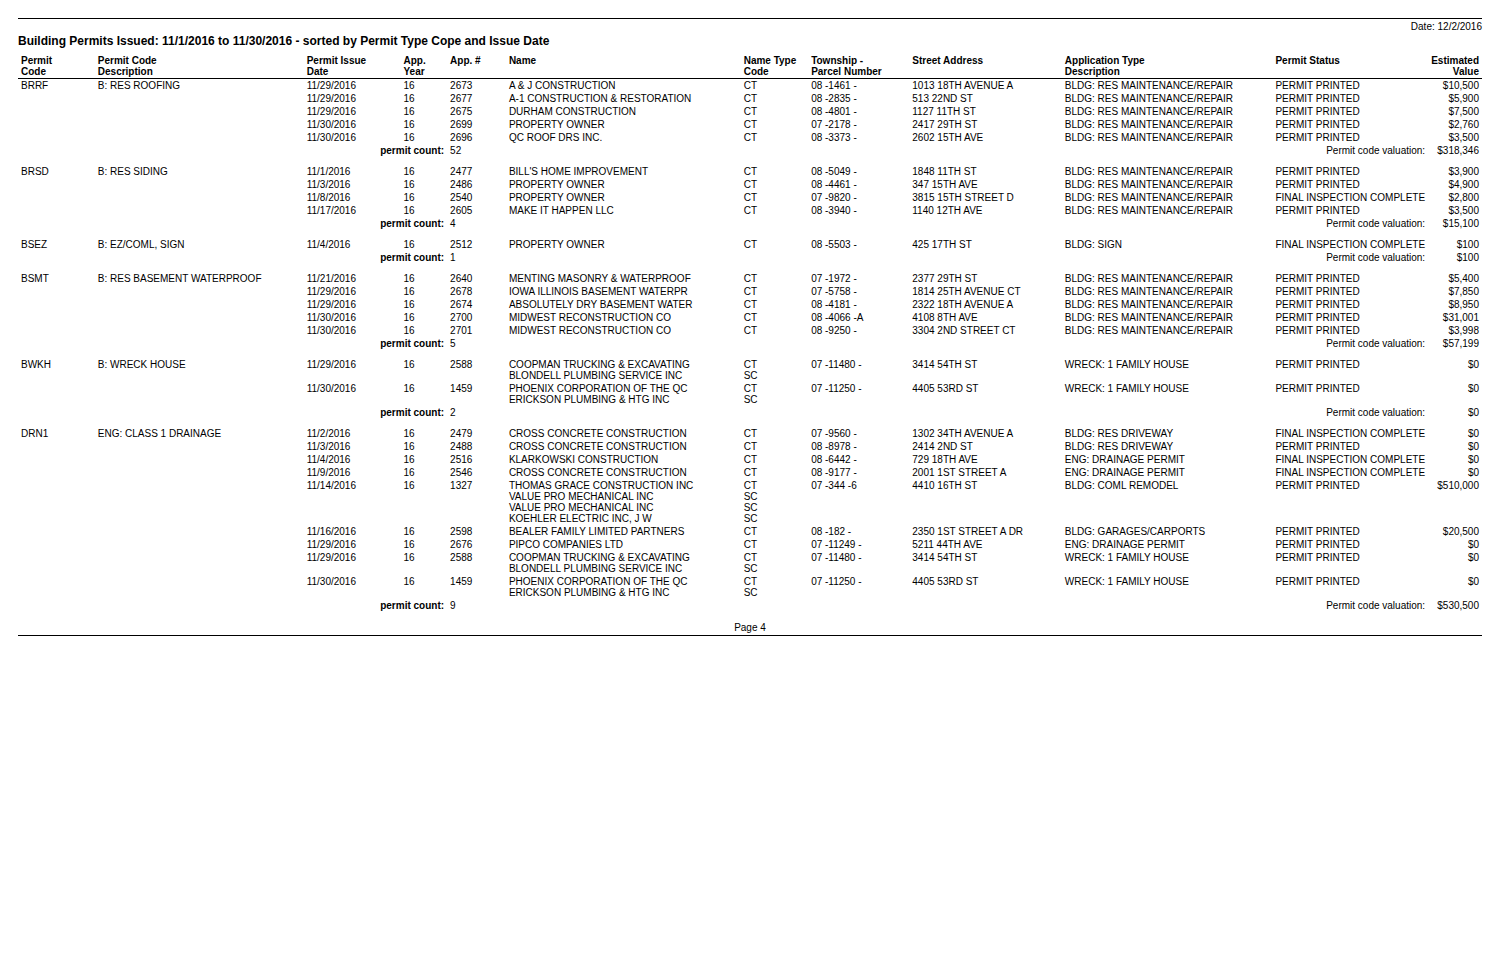Date: 12/2/2016
Building Permits Issued: 11/1/2016 to 11/30/2016 - sorted by Permit Type Cope and Issue Date
| Permit Code | Permit Code Description | Permit Issue Date | App. Year | App. # | Name | Name Type Code | Township - Parcel Number | Street Address | Application Type Description | Permit Status | Estimated Value |
| --- | --- | --- | --- | --- | --- | --- | --- | --- | --- | --- | --- |
| BRRF | B: RES ROOFING | 11/29/2016 | 16 | 2673 | A & J CONSTRUCTION | CT | 08 -1461 - | 1013 18TH AVENUE A | BLDG: RES MAINTENANCE/REPAIR | PERMIT PRINTED | $10,500 |
| | | 11/29/2016 | 16 | 2677 | A-1 CONSTRUCTION & RESTORATION | CT | 08 -2835 - | 513 22ND ST | BLDG: RES MAINTENANCE/REPAIR | PERMIT PRINTED | $5,900 |
| | | 11/29/2016 | 16 | 2675 | DURHAM CONSTRUCTION | CT | 08 -4801 - | 1127 11TH ST | BLDG: RES MAINTENANCE/REPAIR | PERMIT PRINTED | $7,500 |
| | | 11/30/2016 | 16 | 2699 | PROPERTY OWNER | CT | 07 -2178 - | 2417 29TH ST | BLDG: RES MAINTENANCE/REPAIR | PERMIT PRINTED | $2,760 |
| | | 11/30/2016 | 16 | 2696 | QC ROOF DRS INC. | CT | 08 -3373 - | 2602 15TH AVE | BLDG: RES MAINTENANCE/REPAIR | PERMIT PRINTED | $3,500 |
| permit count: | 52 | | Permit code valuation: | $318,346 |
| BRSD | B: RES SIDING | 11/1/2016 | 16 | 2477 | BILL'S HOME IMPROVEMENT | CT | 08 -5049 - | 1848 11TH ST | BLDG: RES MAINTENANCE/REPAIR | PERMIT PRINTED | $3,900 |
| | | 11/3/2016 | 16 | 2486 | PROPERTY OWNER | CT | 08 -4461 - | 347 15TH AVE | BLDG: RES MAINTENANCE/REPAIR | PERMIT PRINTED | $4,900 |
| | | 11/8/2016 | 16 | 2540 | PROPERTY OWNER | CT | 07 -9820 - | 3815 15TH STREET D | BLDG: RES MAINTENANCE/REPAIR | FINAL INSPECTION COMPLETE | $2,800 |
| | | 11/17/2016 | 16 | 2605 | MAKE IT HAPPEN LLC | CT | 08 -3940 - | 1140 12TH AVE | BLDG: RES MAINTENANCE/REPAIR | PERMIT PRINTED | $3,500 |
| permit count: | 4 | | Permit code valuation: | $15,100 |
| BSEZ | B: EZ/COML, SIGN | 11/4/2016 | 16 | 2512 | PROPERTY OWNER | CT | 08 -5503 - | 425 17TH ST | BLDG: SIGN | FINAL INSPECTION COMPLETE | $100 |
| permit count: | 1 | | Permit code valuation: | $100 |
| BSMT | B: RES BASEMENT WATERPROOF | 11/21/2016 | 16 | 2640 | MENTING MASONRY & WATERPROOF | CT | 07 -1972 - | 2377 29TH ST | BLDG: RES MAINTENANCE/REPAIR | PERMIT PRINTED | $5,400 |
| | | 11/29/2016 | 16 | 2678 | IOWA ILLINOIS BASEMENT WATERPR | CT | 07 -5758 - | 1814 25TH AVENUE CT | BLDG: RES MAINTENANCE/REPAIR | PERMIT PRINTED | $7,850 |
| | | 11/29/2016 | 16 | 2674 | ABSOLUTELY DRY BASEMENT WATER | CT | 08 -4181 - | 2322 18TH AVENUE A | BLDG: RES MAINTENANCE/REPAIR | PERMIT PRINTED | $8,950 |
| | | 11/30/2016 | 16 | 2700 | MIDWEST RECONSTRUCTION CO | CT | 08 -4066 -A | 4108 8TH AVE | BLDG: RES MAINTENANCE/REPAIR | PERMIT PRINTED | $31,001 |
| | | 11/30/2016 | 16 | 2701 | MIDWEST RECONSTRUCTION CO | CT | 08 -9250 - | 3304 2ND STREET CT | BLDG: RES MAINTENANCE/REPAIR | PERMIT PRINTED | $3,998 |
| permit count: | 5 | | Permit code valuation: | $57,199 |
| BWKH | B: WRECK HOUSE | 11/29/2016 | 16 | 2588 | COOPMAN TRUCKING & EXCAVATING BLONDELL PLUMBING SERVICE INC | CT SC | 07 -11480 - | 3414 54TH ST | WRECK: 1 FAMILY HOUSE | PERMIT PRINTED | $0 |
| | | 11/30/2016 | 16 | 1459 | PHOENIX CORPORATION OF THE QC ERICKSON PLUMBING & HTG INC | CT SC | 07 -11250 - | 4405 53RD ST | WRECK: 1 FAMILY HOUSE | PERMIT PRINTED | $0 |
| permit count: | 2 | | Permit code valuation: | $0 |
| DRN1 | ENG: CLASS 1 DRAINAGE | 11/2/2016 | 16 | 2479 | CROSS CONCRETE CONSTRUCTION | CT | 07 -9560 - | 1302 34TH AVENUE A | BLDG: RES DRIVEWAY | FINAL INSPECTION COMPLETE | $0 |
| | | 11/3/2016 | 16 | 2488 | CROSS CONCRETE CONSTRUCTION | CT | 08 -8978 - | 2414 2ND ST | BLDG: RES DRIVEWAY | PERMIT PRINTED | $0 |
| | | 11/4/2016 | 16 | 2516 | KLARKOWSKI CONSTRUCTION | CT | 08 -6442 - | 729 18TH AVE | ENG: DRAINAGE PERMIT | FINAL INSPECTION COMPLETE | $0 |
| | | 11/9/2016 | 16 | 2546 | CROSS CONCRETE CONSTRUCTION | CT | 08 -9177 - | 2001 1ST STREET A | ENG: DRAINAGE PERMIT | FINAL INSPECTION COMPLETE | $0 |
| | | 11/14/2016 | 16 | 1327 | THOMAS GRACE CONSTRUCTION INC VALUE PRO MECHANICAL INC VALUE PRO MECHANICAL INC KOEHLER ELECTRIC INC, J W | CT SC SC SC | 07 -344 -6 | 4410 16TH ST | BLDG: COML REMODEL | PERMIT PRINTED | $510,000 |
| | | 11/16/2016 | 16 | 2598 | BEALER FAMILY LIMITED PARTNERS | CT | 08 -182 - | 2350 1ST STREET A DR | BLDG: GARAGES/CARPORTS | PERMIT PRINTED | $20,500 |
| | | 11/29/2016 | 16 | 2676 | PIPCO COMPANIES LTD | CT | 07 -11249 - | 5211 44TH AVE | ENG: DRAINAGE PERMIT | PERMIT PRINTED | $0 |
| | | 11/29/2016 | 16 | 2588 | COOPMAN TRUCKING & EXCAVATING BLONDELL PLUMBING SERVICE INC | CT SC | 07 -11480 - | 3414 54TH ST | WRECK: 1 FAMILY HOUSE | PERMIT PRINTED | $0 |
| | | 11/30/2016 | 16 | 1459 | PHOENIX CORPORATION OF THE QC ERICKSON PLUMBING & HTG INC | CT SC | 07 -11250 - | 4405 53RD ST | WRECK: 1 FAMILY HOUSE | PERMIT PRINTED | $0 |
| permit count: | 9 | | Permit code valuation: | $530,500 |
Page 4